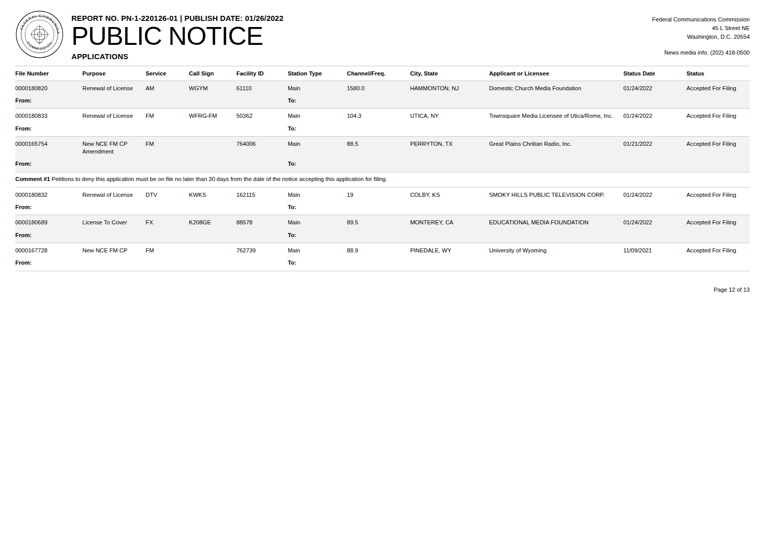FEDERAL COMMUNICATIONS COMMISSION
REPORT NO. PN-1-220126-01 | PUBLISH DATE: 01/26/2022
PUBLIC NOTICE
APPLICATIONS
Federal Communications Commission
45 L Street NE
Washington, D.C. 20554
News media info. (202) 418-0500
| File Number | Purpose | Service | Call Sign | Facility ID | Station Type | Channel/Freq. | City, State | Applicant or Licensee | Status Date | Status |
| --- | --- | --- | --- | --- | --- | --- | --- | --- | --- | --- |
| 0000180820 | Renewal of License | AM | WGYM | 61110 | Main | 1580.0 | HAMMONTON, NJ | Domestic Church Media Foundation | 01/24/2022 | Accepted For Filing |
| From: | To: |
| 0000180833 | Renewal of License | FM | WFRG-FM | 50362 | Main | 104.3 | UTICA, NY | Townsquare Media Licensee of Utica/Rome, Inc. | 01/24/2022 | Accepted For Filing |
| From: | To: |
| 0000165754 | New NCE FM CP Amendment | FM | | 764006 | Main | 88.5 | PERRYTON, TX | Great Plains Chritian Radio, Inc. | 01/21/2022 | Accepted For Filing |
| From: | To: |
| Comment #1 Petitions to deny this application must be on file no later than 30 days from the date of the notice accepting this application for filing. |
| 0000180832 | Renewal of License | DTV | KWKS | 162115 | Main | 19 | COLBY, KS | SMOKY HILLS PUBLIC TELEVISION CORP. | 01/24/2022 | Accepted For Filing |
| From: | To: |
| 0000180689 | License To Cover | FX | K208GE | 88578 | Main | 89.5 | MONTEREY, CA | EDUCATIONAL MEDIA FOUNDATION | 01/24/2022 | Accepted For Filing |
| From: | To: |
| 0000167728 | New NCE FM CP | FM | | 762739 | Main | 88.9 | PINEDALE, WY | University of Wyoming | 11/09/2021 | Accepted For Filing |
| From: | To: |
Page 12 of 13